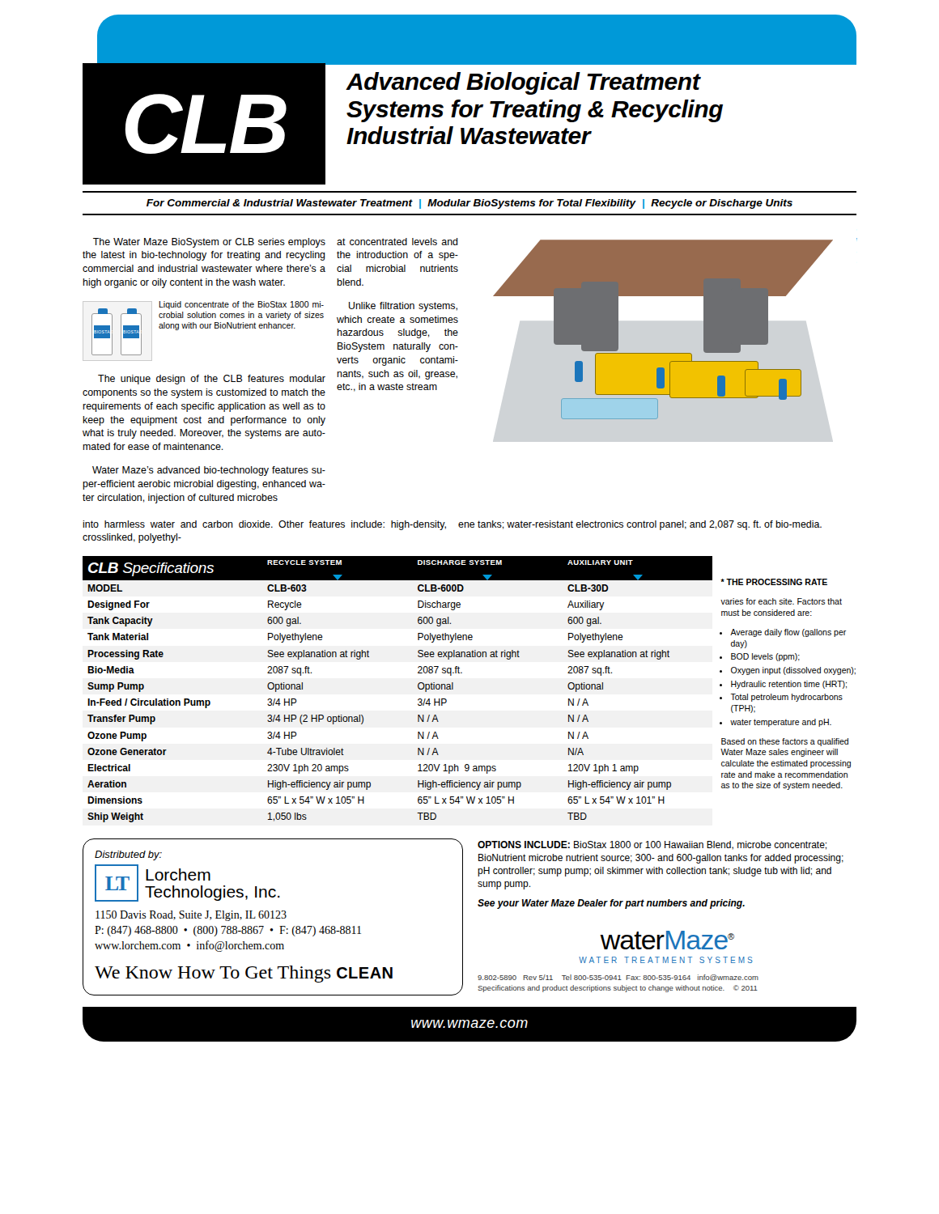CLB
Advanced Biological Treatment
Systems for Treating & Recycling
Industrial Wastewater
For Commercial & Industrial Wastewater Treatment | Modular BioSystems for Total Flexibility | Recycle or Discharge Units
The Water Maze BioSystem or CLB series employs the latest in bio-technology for treating and recycling commercial and industrial wastewater where there’s a high organic or oily content in the wash water.
BIOSTAX
BIOSTAX
Liquid concentrate of the BioStax 1800 microbial solution comes in a variety of sizes along with our BioNutrient enhancer.
The unique design of the CLB features modular components so the system is customized to match the requirements of each specific application as well as to keep the equipment cost and performance to only what is truly needed. Moreover, the systems are automated for ease of maintenance.
Water Maze’s advanced bio-technology features super-efficient aerobic microbial digesting, enhanced water circulation, injection of cultured microbes
at concentrated levels and the introduction of a special microbial nutrients blend.
Unlike filtration systems, which create a sometimes hazardous sludge, the BioSystem naturally converts organic contaminants, such as oil, grease, etc., in a waste stream
Water Maze offers innovative bio-technology along with pad and trench drain recommendations
into harmless water and carbon dioxide. Other features include: high-density, crosslinked, polyethyl-
ene tanks; water-resistant electronics control panel; and 2,087 sq. ft. of bio-media.
| CLB Specifications | RECYCLE SYSTEM | DISCHARGE SYSTEM | AUXILIARY UNIT |
| --- | --- | --- | --- |
| MODEL | CLB-603 | CLB-600D | CLB-30D |
| Designed For | Recycle | Discharge | Auxiliary |
| Tank Capacity | 600 gal. | 600 gal. | 600 gal. |
| Tank Material | Polyethylene | Polyethylene | Polyethylene |
| Processing Rate | See explanation at right | See explanation at right | See explanation at right |
| Bio-Media | 2087 sq.ft. | 2087 sq.ft. | 2087 sq.ft. |
| Sump Pump | Optional | Optional | Optional |
| In-Feed / Circulation Pump | 3/4 HP | 3/4 HP | N / A |
| Transfer Pump | 3/4 HP (2 HP optional) | N / A | N / A |
| Ozone Pump | 3/4 HP | N / A | N / A |
| Ozone Generator | 4-Tube Ultraviolet | N / A | N/A |
| Electrical | 230V 1ph 20 amps | 120V 1ph 9 amps | 120V 1ph 1 amp |
| Aeration | High-efficiency air pump | High-efficiency air pump | High-efficiency air pump |
| Dimensions | 65” L x 54” W x 105” H | 65” L x 54” W x 105” H | 65” L x 54” W x 101” H |
| Ship Weight | 1,050 lbs | TBD | TBD |
* The processing rate
varies for each site. Factors that must be considered are:
Average daily flow (gallons per day)
BOD levels (ppm);
Oxygen input (dissolved oxygen);
Hydraulic retention time (HRT);
Total petroleum hydrocarbons (TPH);
water temperature and pH.
Based on these factors a qualified Water Maze sales engineer will calculate the estimated processing rate and make a recommendation as to the size of system needed.
Distributed by:
LT
LorchemTechnologies, Inc.
1150 Davis Road, Suite J, Elgin, IL 60123
P: (847) 468-8800 • (800) 788-8867 • F: (847) 468-8811
www.lorchem.com • info@lorchem.com
We Know How To Get Things CLEAN
OPTIONS INCLUDE: BioStax 1800 or 100 Hawaiian Blend, microbe concentrate; BioNutrient microbe nutrient source; 300- and 600-gallon tanks for added processing; pH controller; sump pump; oil skimmer with collection tank; sludge tub with lid; and sump pump.
See your Water Maze Dealer for part numbers and pricing.
waterMaze®
WATER TREATMENT SYSTEMS
9.802-5890 Rev 5/11 Tel 800-535-0941 Fax: 800-535-9164 info@wmaze.com
Specifications and product descriptions subject to change without notice. © 2011
www.wmaze.com